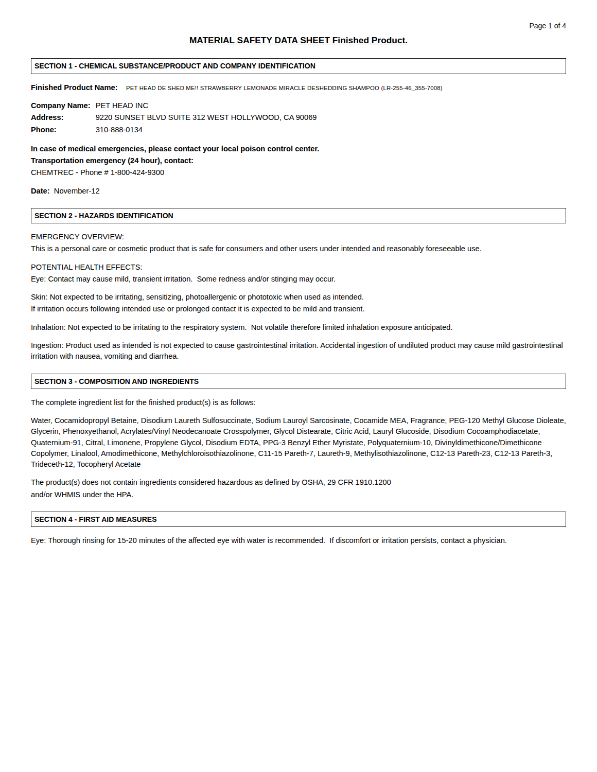Page 1 of 4
MATERIAL SAFETY DATA SHEET Finished Product.
SECTION 1 - CHEMICAL SUBSTANCE/PRODUCT AND COMPANY IDENTIFICATION
Finished Product Name: PET HEAD DE SHED ME!! STRAWBERRY LEMONADE MIRACLE DESHEDDING SHAMPOO (LR-255-46_355-7008)
| Company Name: | PET HEAD INC |
| Address: | 9220 SUNSET BLVD SUITE 312 WEST HOLLYWOOD, CA 90069 |
| Phone: | 310-888-0134 |
In case of medical emergencies, please contact your local poison control center.
Transportation emergency (24 hour), contact:
CHEMTREC - Phone # 1-800-424-9300
Date: November-12
SECTION 2 - HAZARDS IDENTIFICATION
EMERGENCY OVERVIEW:
This is a personal care or cosmetic product that is safe for consumers and other users under intended and reasonably foreseeable use.
POTENTIAL HEALTH EFFECTS:
Eye: Contact may cause mild, transient irritation. Some redness and/or stinging may occur.
Skin: Not expected to be irritating, sensitizing, photoallergenic or phototoxic when used as intended.
If irritation occurs following intended use or prolonged contact it is expected to be mild and transient.
Inhalation: Not expected to be irritating to the respiratory system. Not volatile therefore limited inhalation exposure anticipated.
Ingestion: Product used as intended is not expected to cause gastrointestinal irritation. Accidental ingestion of undiluted product may cause mild gastrointestinal irritation with nausea, vomiting and diarrhea.
SECTION 3 - COMPOSITION AND INGREDIENTS
The complete ingredient list for the finished product(s) is as follows:
Water, Cocamidopropyl Betaine, Disodium Laureth Sulfosuccinate, Sodium Lauroyl Sarcosinate, Cocamide MEA, Fragrance, PEG-120 Methyl Glucose Dioleate, Glycerin, Phenoxyethanol, Acrylates/Vinyl Neodecanoate Crosspolymer, Glycol Distearate, Citric Acid, Lauryl Glucoside, Disodium Cocoamphodiacetate, Quaternium-91, Citral, Limonene, Propylene Glycol, Disodium EDTA, PPG-3 Benzyl Ether Myristate, Polyquaternium-10, Divinyldimethicone/Dimethicone Copolymer, Linalool, Amodimethicone, Methylchloroisothiazolinone, C11-15 Pareth-7, Laureth-9, Methylisothiazolinone, C12-13 Pareth-23, C12-13 Pareth-3, Trideceth-12, Tocopheryl Acetate
The product(s) does not contain ingredients considered hazardous as defined by OSHA, 29 CFR 1910.1200
and/or WHMIS under the HPA.
SECTION 4 - FIRST AID MEASURES
Eye: Thorough rinsing for 15-20 minutes of the affected eye with water is recommended. If discomfort or irritation persists, contact a physician.